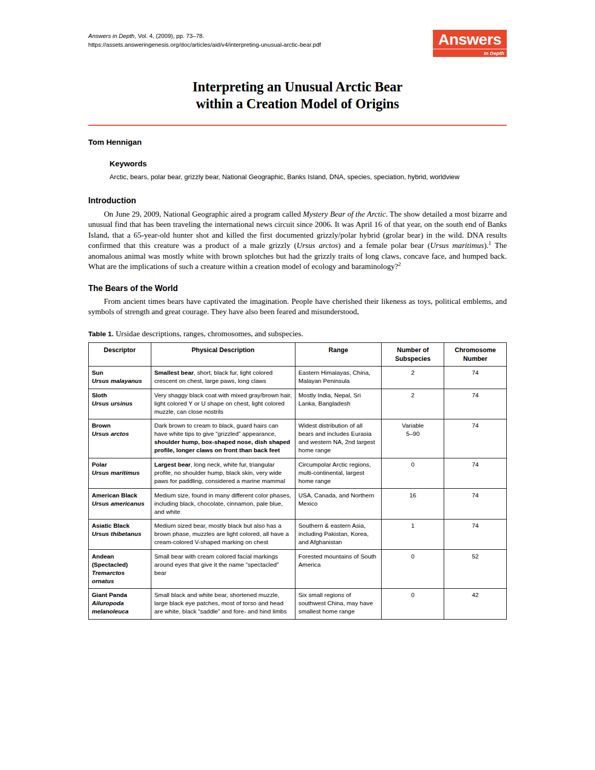Answers in Depth, Vol. 4, (2009), pp. 73–78.
https://assets.answeringenesis.org/doc/articles/aid/v4/interpreting-unusual-arctic-bear.pdf
Answers In Depth
Interpreting an Unusual Arctic Bear
within a Creation Model of Origins
Tom Hennigan
Keywords
Arctic, bears, polar bear, grizzly bear, National Geographic, Banks Island, DNA, species, speciation, hybrid, worldview
Introduction
On June 29, 2009, National Geographic aired a program called Mystery Bear of the Arctic. The show detailed a most bizarre and unusual find that has been traveling the international news circuit since 2006. It was April 16 of that year, on the south end of Banks Island, that a 65-year-old hunter shot and killed the first documented grizzly/polar hybrid (grolar bear) in the wild. DNA results confirmed that this creature was a product of a male grizzly (Ursus arctos) and a female polar bear (Ursus maritimus).1 The anomalous animal was mostly white with brown splotches but had the grizzly traits of long claws, concave face, and humped back. What are the implications of such a creature within a creation model of ecology and baraminology?2
The Bears of the World
From ancient times bears have captivated the imagination. People have cherished their likeness as toys, political emblems, and symbols of strength and great courage. They have also been feared and misunderstood,
Table 1. Ursidae descriptions, ranges, chromosomes, and subspecies.
| Descriptor | Physical Description | Range | Number of Subspecies | Chromosome Number |
| --- | --- | --- | --- | --- |
| Sun Ursus malayanus | Smallest bear , short, black fur, light colored crescent on chest, large paws, long claws | Eastern Himalayas, China, Malayan Peninsula | 2 | 74 |
| Sloth Ursus ursinus | Very shaggy black coat with mixed gray/brown hair, light colored Y or U shape on chest, light colored muzzle, can close nostrils | Mostly India, Nepal, Sri Lanka, Bangladesh | 2 | 74 |
| Brown Ursus arctos | Dark brown to cream to black, guard hairs can have white tips to give “grizzled” appearance, shoulder hump, box-shaped nose, dish shaped profile, longer claws on front than back feet | Widest distribution of all bears and includes Eurasia and western NA, 2nd largest home range | Variable 5–90 | 74 |
| Polar Ursus maritimus | Largest bear , long neck, white fur, triangular profile, no shoulder hump, black skin, very wide paws for paddling, considered a marine mammal | Circumpolar Arctic regions, multi-continental, largest home range | 0 | 74 |
| American Black Ursus americanus | Medium size, found in many different color phases, including black, chocolate, cinnamon, pale blue, and white | USA, Canada, and Northern Mexico | 16 | 74 |
| Asiatic Black Ursus thibetanus | Medium sized bear, mostly black but also has a brown phase, muzzles are light colored, all have a cream-colored V-shaped marking on chest | Southern & eastern Asia, including Pakistan, Korea, and Afghanistan | 1 | 74 |
| Andean (Spectacled) Tremarctos ornatus | Small bear with cream colored facial markings around eyes that give it the name “spectacled” bear | Forested mountains of South America | 0 | 52 |
| Giant Panda Ailuropoda melanoleuca | Small black and white bear, shortened muzzle, large black eye patches, most of torso and head are white, black “saddle” and fore- and hind limbs | Six small regions of southwest China, may have smallest home range | 0 | 42 |